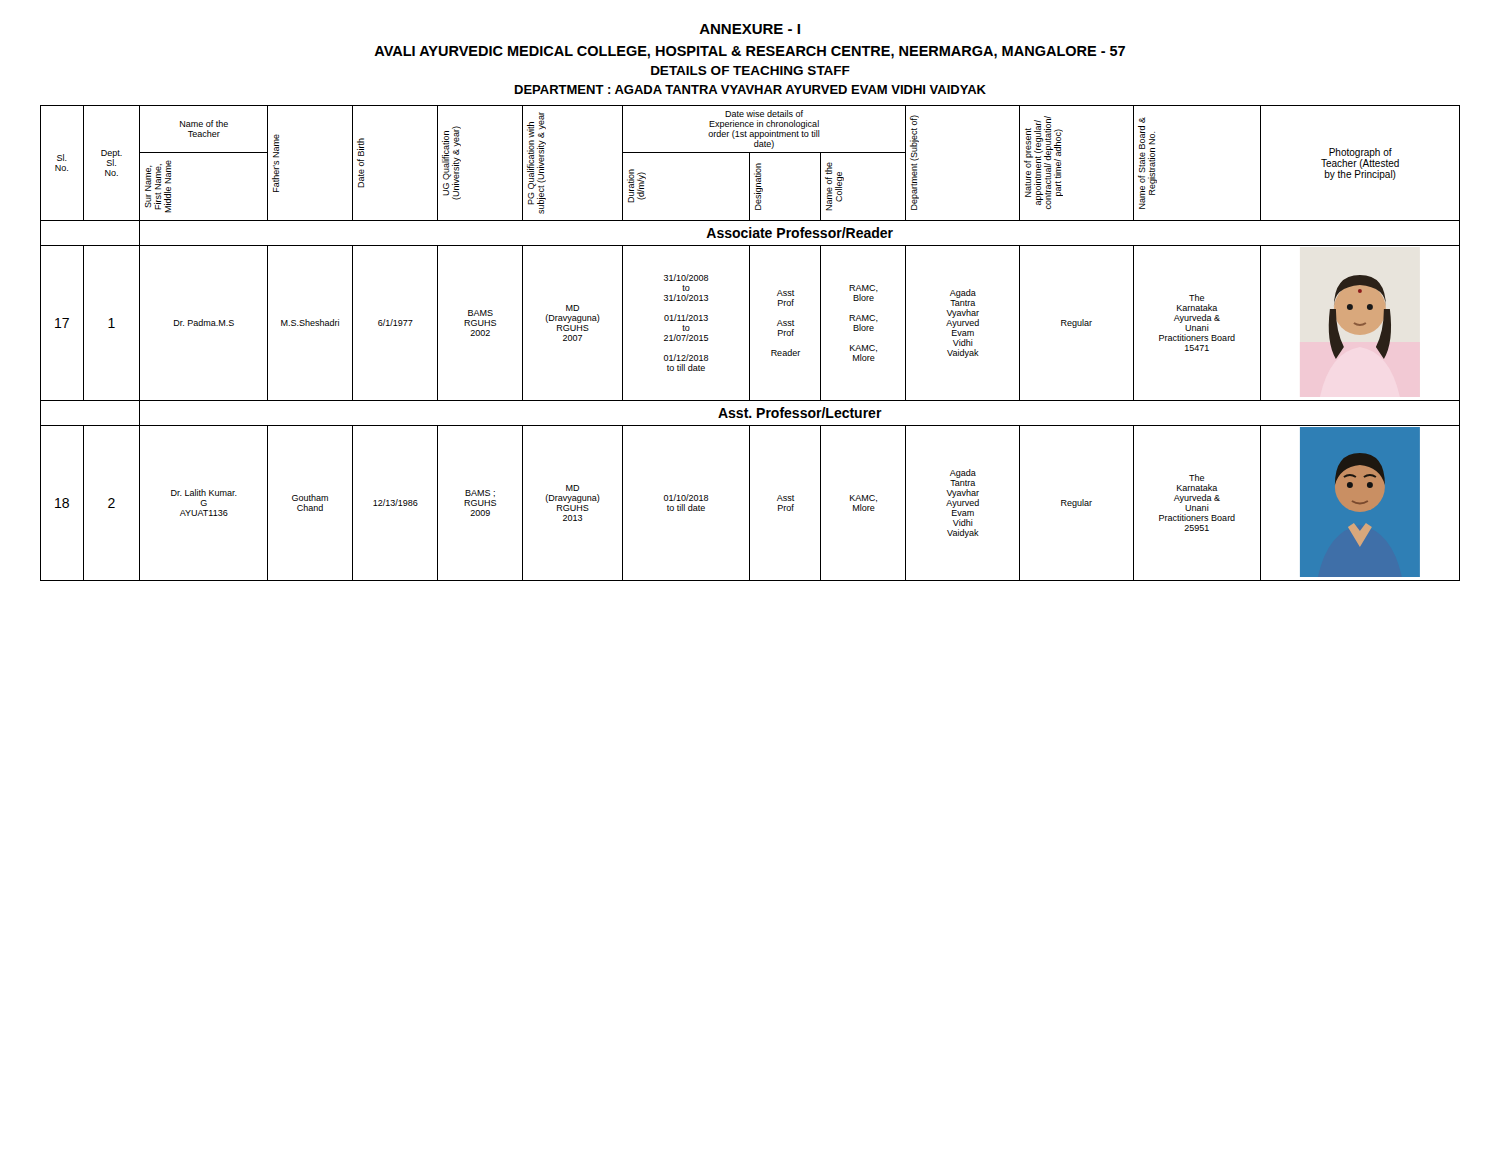ANNEXURE - I
AVALI AYURVEDIC MEDICAL COLLEGE, HOSPITAL & RESEARCH CENTRE, NEERMARGA, MANGALORE - 57
DETAILS OF TEACHING STAFF
DEPARTMENT : AGADA TANTRA VYAVHAR AYURVED EVAM VIDHI VAIDYAK
| Sl. No. | Dept. Sl. No. | Name of the Teacher | Father's Name | Date of Birth | UG Qualification (University & year) | PG Qualification with subject (University & year | Date wise details of Experience in chronological order (1st appointment to till date) | Department (Subject of) | Nature of present appointment (regular/ contractual/ deputation/ part time/ adhoc) | Name of State Board & Registration No. | Photograph of Teacher (Attested by the Principal) |
| --- | --- | --- | --- | --- | --- | --- | --- | --- | --- | --- | --- |
| Sur Name, First Name, Middle Name | Duration (d/m/y) | Designation | Name of the College |
| | | Associate Professor/Reader |
| 17 | 1 | Dr. Padma.M.S | M.S.Sheshadri | 6/1/1977 | BAMS RGUHS 2002 | MD (Dravyaguna) RGUHS 2007 | 31/10/2008 to 31/10/2013 01/11/2013 to 21/07/2015 01/12/2018 to till date | Asst Prof Asst Prof Reader | RAMC, Blore RAMC, Blore KAMC, Mlore | Agada Tantra Vyavhar Ayurved Evam Vidhi Vaidyak | Regular | The Karnataka Ayurveda & Unani Practitioners Board 15471 | |
| | | Asst. Professor/Lecturer |
| 18 | 2 | Dr. Lalith Kumar. G AYUAT1136 | Goutham Chand | 12/13/1986 | BAMS ; RGUHS 2009 | MD (Dravyaguna) RGUHS 2013 | 01/10/2018 to till date | Asst Prof | KAMC, Mlore | Agada Tantra Vyavhar Ayurved Evam Vidhi Vaidyak | Regular | The Karnataka Ayurveda & Unani Practitioners Board 25951 | |